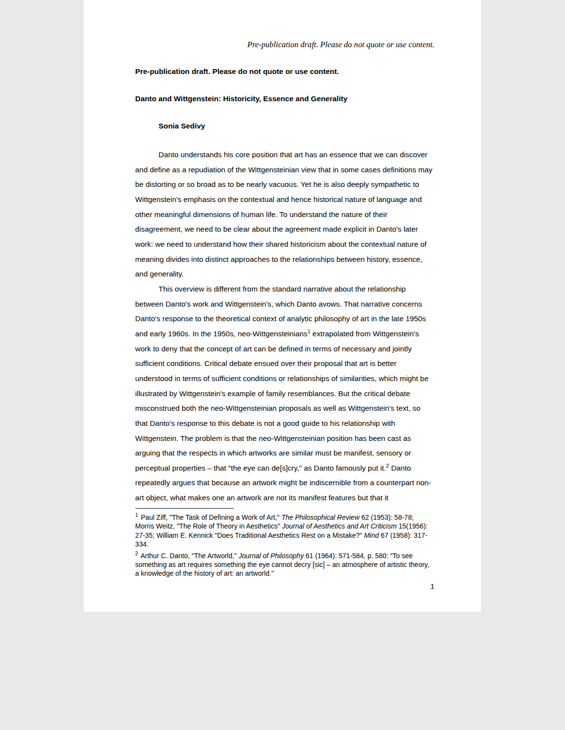Pre-publication draft. Please do not quote or use content.
Pre-publication draft. Please do not quote or use content.
Danto and Wittgenstein: Historicity, Essence and Generality
Sonia Sedivy
Danto understands his core position that art has an essence that we can discover and define as a repudiation of the Wittgensteinian view that in some cases definitions may be distorting or so broad as to be nearly vacuous. Yet he is also deeply sympathetic to Wittgenstein's emphasis on the contextual and hence historical nature of language and other meaningful dimensions of human life. To understand the nature of their disagreement, we need to be clear about the agreement made explicit in Danto's later work: we need to understand how their shared historicism about the contextual nature of meaning divides into distinct approaches to the relationships between history, essence, and generality.
This overview is different from the standard narrative about the relationship between Danto's work and Wittgenstein's, which Danto avows. That narrative concerns Danto's response to the theoretical context of analytic philosophy of art in the late 1950s and early 1960s. In the 1950s, neo-Wittgensteinians1 extrapolated from Wittgenstein's work to deny that the concept of art can be defined in terms of necessary and jointly sufficient conditions. Critical debate ensued over their proposal that art is better understood in terms of sufficient conditions or relationships of similarities, which might be illustrated by Wittgenstein's example of family resemblances. But the critical debate misconstrued both the neo-Wittgensteinian proposals as well as Wittgenstein's text, so that Danto's response to this debate is not a good guide to his relationship with Wittgenstein. The problem is that the neo-Wittgensteinian position has been cast as arguing that the respects in which artworks are similar must be manifest, sensory or perceptual properties – that "the eye can de[s]cry," as Danto famously put it.2 Danto repeatedly argues that because an artwork might be indiscernible from a counterpart non-art object, what makes one an artwork are not its manifest features but that it
1 Paul Ziff, "The Task of Defining a Work of Art," The Philosophical Review 62 (1953): 58-78; Morris Weitz, "The Role of Theory in Aesthetics" Journal of Aesthetics and Art Criticism 15(1956): 27-35; William E. Kennick "Does Traditional Aesthetics Rest on a Mistake?" Mind 67 (1958): 317-334.
2 Arthur C. Danto, "The Artworld," Journal of Philosophy 61 (1964): 571-584, p. 580: "To see something as art requires something the eye cannot decry [sic] – an atmosphere of artistic theory, a knowledge of the history of art: an artworld."
1